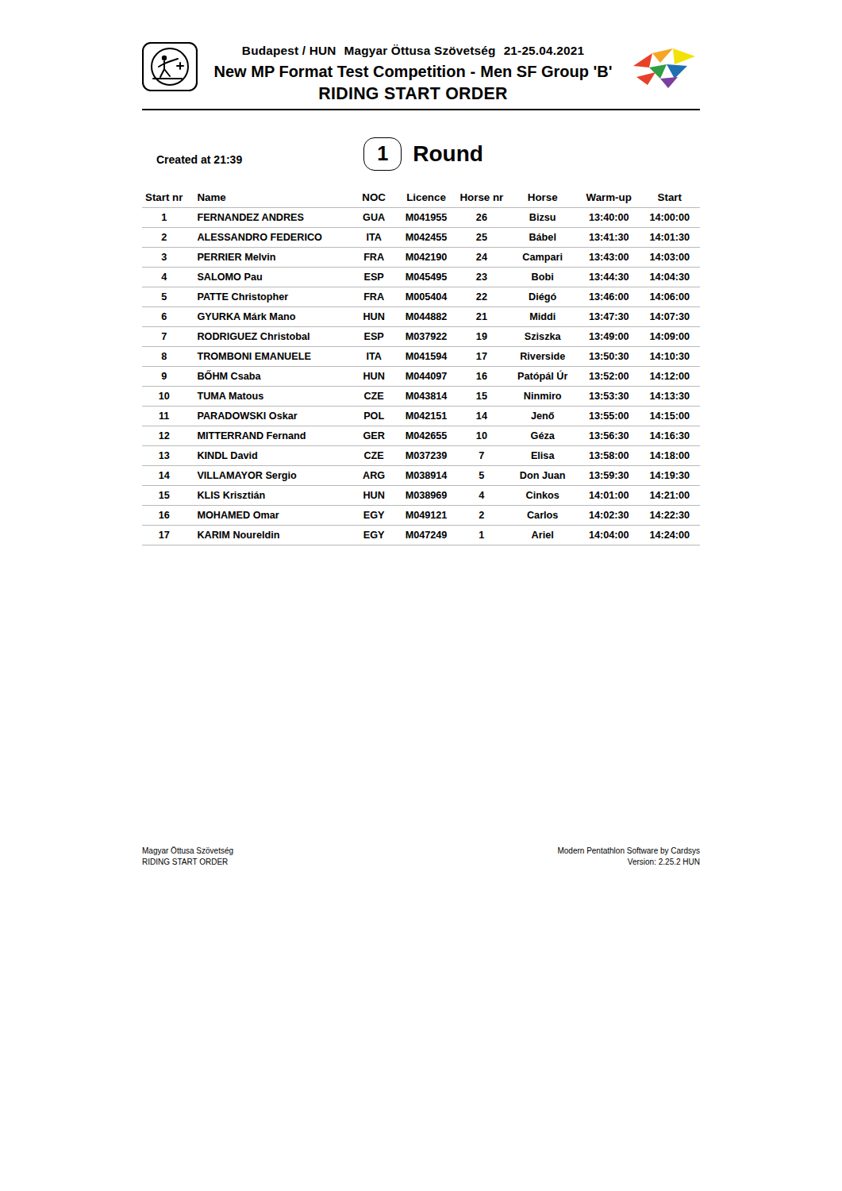Budapest / HUN Magyar Öttusa Szövetség 21-25.04.2021
New MP Format Test Competition-Men SF Group 'B'
RIDING START ORDER
Created at 21:39
1
Round
| Start nr | Name | NOC | Licence | Horse nr | Horse | Warm-up | Start |
| --- | --- | --- | --- | --- | --- | --- | --- |
| 1 | FERNANDEZ ANDRES | GUA | M041955 | 26 | Bizsu | 13:40:00 | 14:00:00 |
| 2 | ALESSANDRO FEDERICO | ITA | M042455 | 25 | Bábel | 13:41:30 | 14:01:30 |
| 3 | PERRIER Melvin | FRA | M042190 | 24 | Campari | 13:43:00 | 14:03:00 |
| 4 | SALOMO Pau | ESP | M045495 | 23 | Bobi | 13:44:30 | 14:04:30 |
| 5 | PATTE Christopher | FRA | M005404 | 22 | Diégó | 13:46:00 | 14:06:00 |
| 6 | GYURKA Márk Mano | HUN | M044882 | 21 | Middi | 13:47:30 | 14:07:30 |
| 7 | RODRIGUEZ Christobal | ESP | M037922 | 19 | Sziszka | 13:49:00 | 14:09:00 |
| 8 | TROMBONI EMANUELE | ITA | M041594 | 17 | Riverside | 13:50:30 | 14:10:30 |
| 9 | BŐHM Csaba | HUN | M044097 | 16 | Patópál Úr | 13:52:00 | 14:12:00 |
| 10 | TUMA Matous | CZE | M043814 | 15 | Ninmiro | 13:53:30 | 14:13:30 |
| 11 | PARADOWSKI Oskar | POL | M042151 | 14 | Jenő | 13:55:00 | 14:15:00 |
| 12 | MITTERRAND Fernand | GER | M042655 | 10 | Géza | 13:56:30 | 14:16:30 |
| 13 | KINDL David | CZE | M037239 | 7 | Elisa | 13:58:00 | 14:18:00 |
| 14 | VILLAMAYOR Sergio | ARG | M038914 | 5 | Don Juan | 13:59:30 | 14:19:30 |
| 15 | KLIS Krisztián | HUN | M038969 | 4 | Cinkos | 14:01:00 | 14:21:00 |
| 16 | MOHAMED Omar | EGY | M049121 | 2 | Carlos | 14:02:30 | 14:22:30 |
| 17 | KARIM Noureldin | EGY | M047249 | 1 | Ariel | 14:04:00 | 14:24:00 |
Magyar Öttusa Szövetség
RIDING START ORDER
Modern Pentathlon Software by Cardsys
Version: 2.25.2 HUN